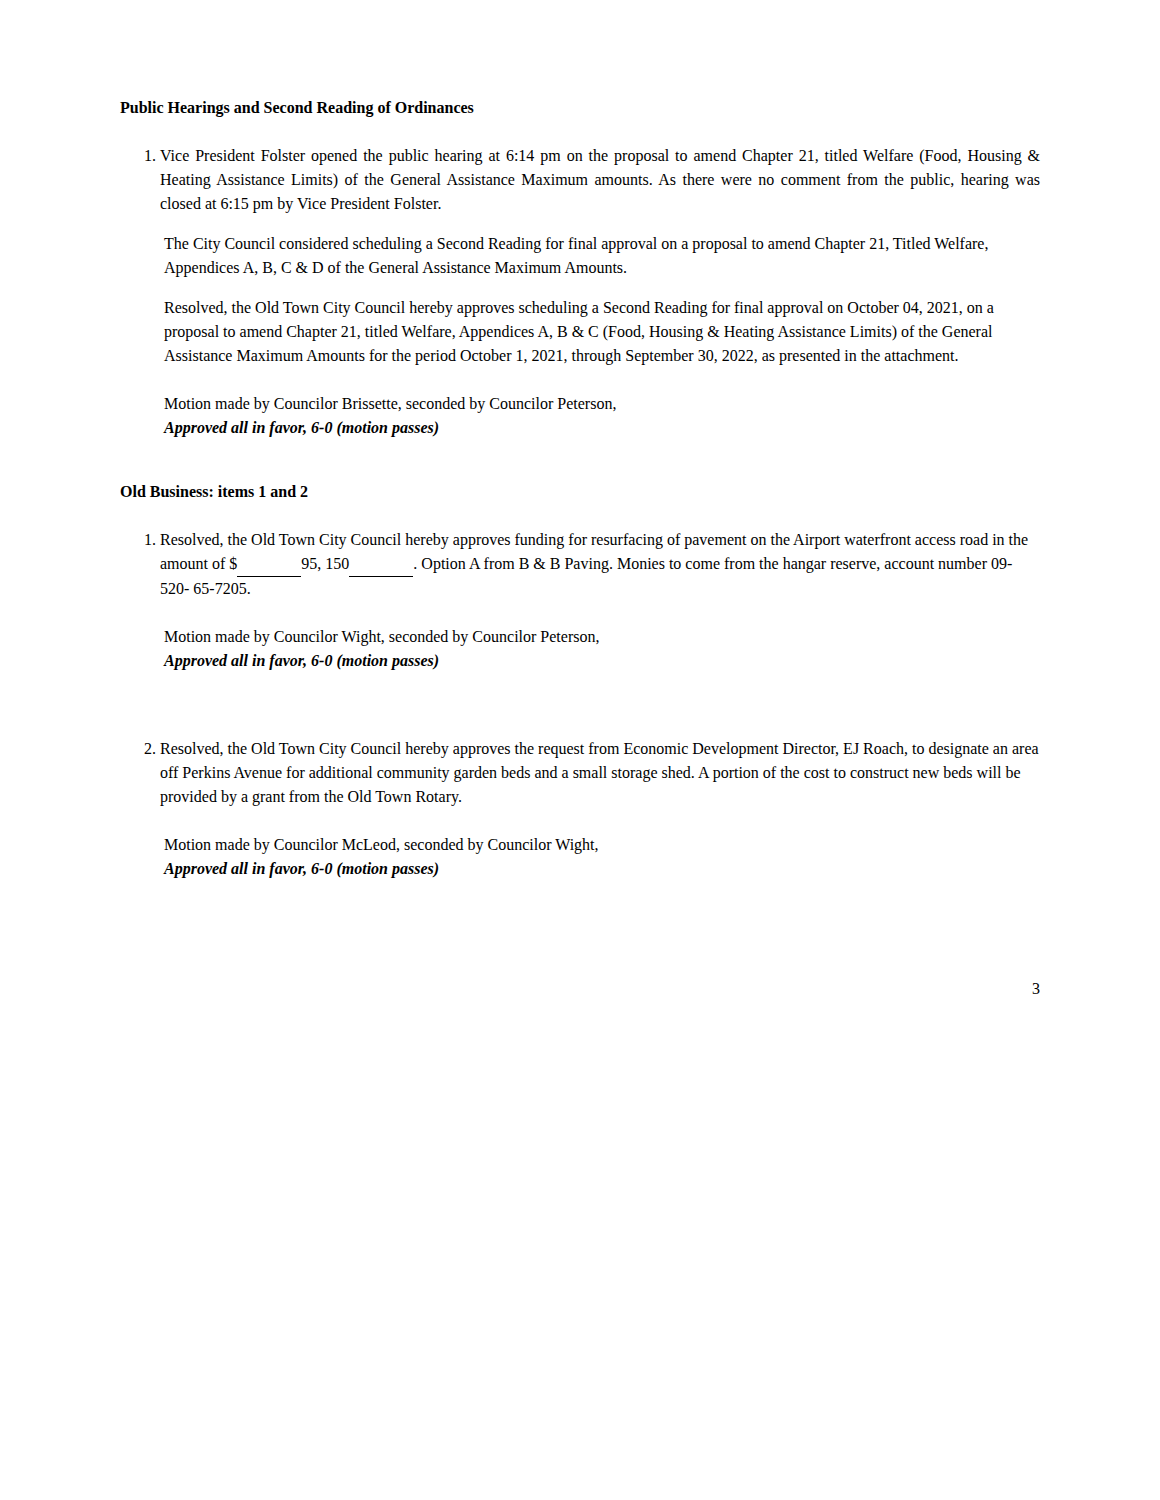Public Hearings and Second Reading of Ordinances
Vice President Folster opened the public hearing at 6:14 pm on the proposal to amend Chapter 21, titled Welfare (Food, Housing & Heating Assistance Limits) of the General Assistance Maximum amounts. As there were no comment from the public, hearing was closed at 6:15 pm by Vice President Folster.
The City Council considered scheduling a Second Reading for final approval on a proposal to amend Chapter 21, Titled Welfare, Appendices A, B, C & D of the General Assistance Maximum Amounts.
Resolved, the Old Town City Council hereby approves scheduling a Second Reading for final approval on October 04, 2021, on a proposal to amend Chapter 21, titled Welfare, Appendices A, B & C (Food, Housing & Heating Assistance Limits) of the General Assistance Maximum Amounts for the period October 1, 2021, through September 30, 2022, as presented in the attachment.
Motion made by Councilor Brissette, seconded by Councilor Peterson,
Approved all in favor, 6-0 (motion passes)
Old Business: items 1 and 2
Resolved, the Old Town City Council hereby approves funding for resurfacing of pavement on the Airport waterfront access road in the amount of $ 95, 150 . Option A from B & B Paving. Monies to come from the hangar reserve, account number 09-520- 65-7205.
Motion made by Councilor Wight, seconded by Councilor Peterson,
Approved all in favor, 6-0 (motion passes)
Resolved, the Old Town City Council hereby approves the request from Economic Development Director, EJ Roach, to designate an area off Perkins Avenue for additional community garden beds and a small storage shed. A portion of the cost to construct new beds will be provided by a grant from the Old Town Rotary.
Motion made by Councilor McLeod, seconded by Councilor Wight,
Approved all in favor, 6-0 (motion passes)
3